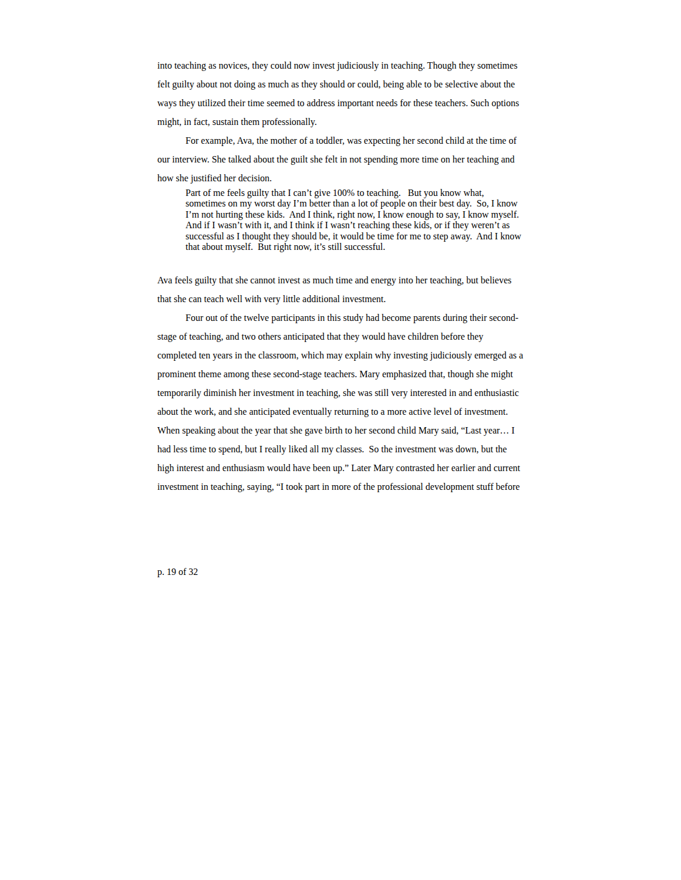into teaching as novices, they could now invest judiciously in teaching. Though they sometimes felt guilty about not doing as much as they should or could, being able to be selective about the ways they utilized their time seemed to address important needs for these teachers. Such options might, in fact, sustain them professionally.
For example, Ava, the mother of a toddler, was expecting her second child at the time of our interview. She talked about the guilt she felt in not spending more time on her teaching and how she justified her decision.
Part of me feels guilty that I can’t give 100% to teaching. But you know what, sometimes on my worst day I’m better than a lot of people on their best day. So, I know I’m not hurting these kids. And I think, right now, I know enough to say, I know myself. And if I wasn’t with it, and I think if I wasn’t reaching these kids, or if they weren’t as successful as I thought they should be, it would be time for me to step away. And I know that about myself. But right now, it’s still successful.
Ava feels guilty that she cannot invest as much time and energy into her teaching, but believes that she can teach well with very little additional investment.
Four out of the twelve participants in this study had become parents during their second-stage of teaching, and two others anticipated that they would have children before they completed ten years in the classroom, which may explain why investing judiciously emerged as a prominent theme among these second-stage teachers. Mary emphasized that, though she might temporarily diminish her investment in teaching, she was still very interested in and enthusiastic about the work, and she anticipated eventually returning to a more active level of investment. When speaking about the year that she gave birth to her second child Mary said, “Last year… I had less time to spend, but I really liked all my classes. So the investment was down, but the high interest and enthusiasm would have been up.” Later Mary contrasted her earlier and current investment in teaching, saying, “I took part in more of the professional development stuff before
p. 19 of 32